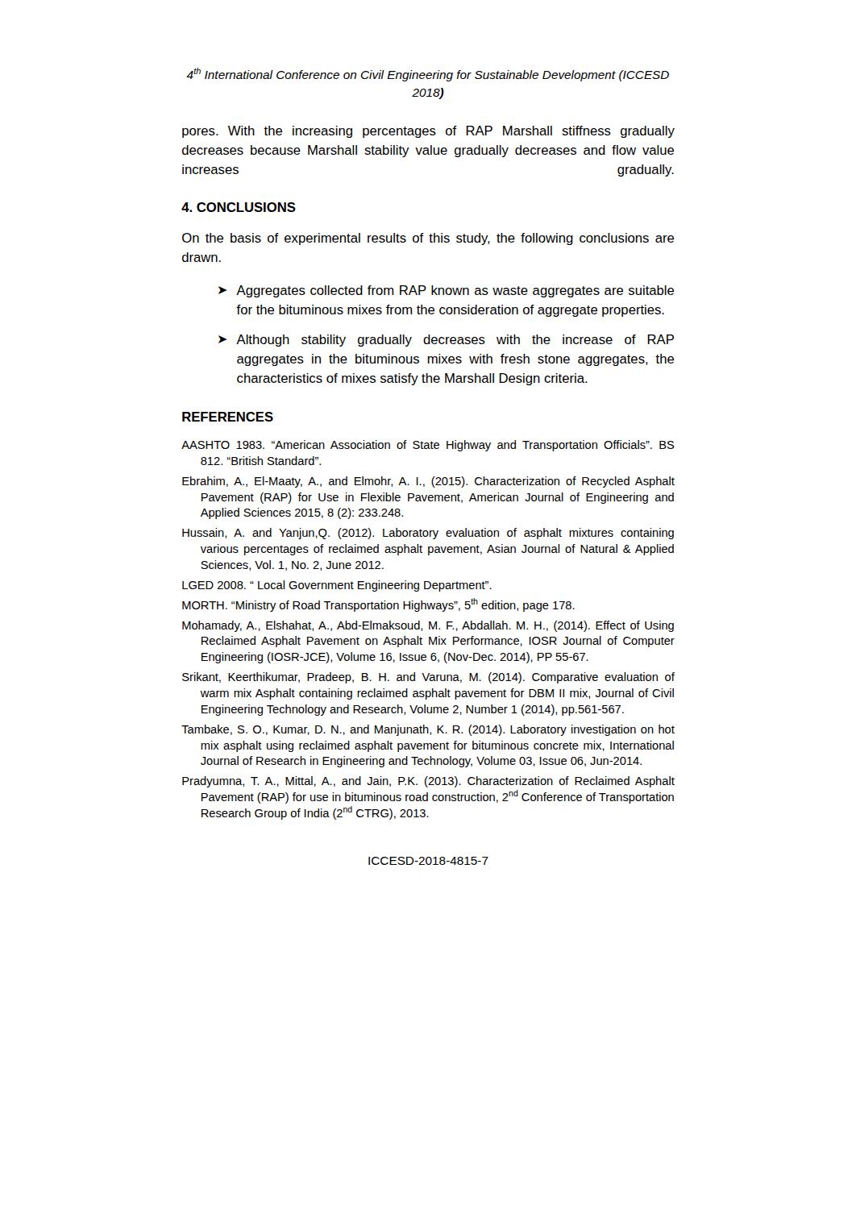4th International Conference on Civil Engineering for Sustainable Development (ICCESD 2018)
pores. With the increasing percentages of RAP Marshall stiffness gradually decreases because Marshall stability value gradually decreases and flow value increases gradually.
4. CONCLUSIONS
On the basis of experimental results of this study, the following conclusions are drawn.
Aggregates collected from RAP known as waste aggregates are suitable for the bituminous mixes from the consideration of aggregate properties.
Although stability gradually decreases with the increase of RAP aggregates in the bituminous mixes with fresh stone aggregates, the characteristics of mixes satisfy the Marshall Design criteria.
REFERENCES
AASHTO 1983. “American Association of State Highway and Transportation Officials”. BS 812. “British Standard”.
Ebrahim, A., El-Maaty, A., and Elmohr, A. I., (2015). Characterization of Recycled Asphalt Pavement (RAP) for Use in Flexible Pavement, American Journal of Engineering and Applied Sciences 2015, 8 (2): 233.248.
Hussain, A. and Yanjun,Q. (2012). Laboratory evaluation of asphalt mixtures containing various percentages of reclaimed asphalt pavement, Asian Journal of Natural & Applied Sciences, Vol. 1, No. 2, June 2012.
LGED 2008. “ Local Government Engineering Department”.
MORTH. “Ministry of Road Transportation Highways”, 5th edition, page 178.
Mohamady, A., Elshahat, A., Abd-Elmaksoud, M. F., Abdallah. M. H., (2014). Effect of Using Reclaimed Asphalt Pavement on Asphalt Mix Performance, IOSR Journal of Computer Engineering (IOSR-JCE), Volume 16, Issue 6, (Nov-Dec. 2014), PP 55-67.
Srikant, Keerthikumar, Pradeep, B. H. and Varuna, M. (2014). Comparative evaluation of warm mix Asphalt containing reclaimed asphalt pavement for DBM II mix, Journal of Civil Engineering Technology and Research, Volume 2, Number 1 (2014), pp.561-567.
Tambake, S. O., Kumar, D. N., and Manjunath, K. R. (2014). Laboratory investigation on hot mix asphalt using reclaimed asphalt pavement for bituminous concrete mix, International Journal of Research in Engineering and Technology, Volume 03, Issue 06, Jun-2014.
Pradyumna, T. A., Mittal, A., and Jain, P.K. (2013). Characterization of Reclaimed Asphalt Pavement (RAP) for use in bituminous road construction, 2nd Conference of Transportation Research Group of India (2nd CTRG), 2013.
ICCESD-2018-4815-7